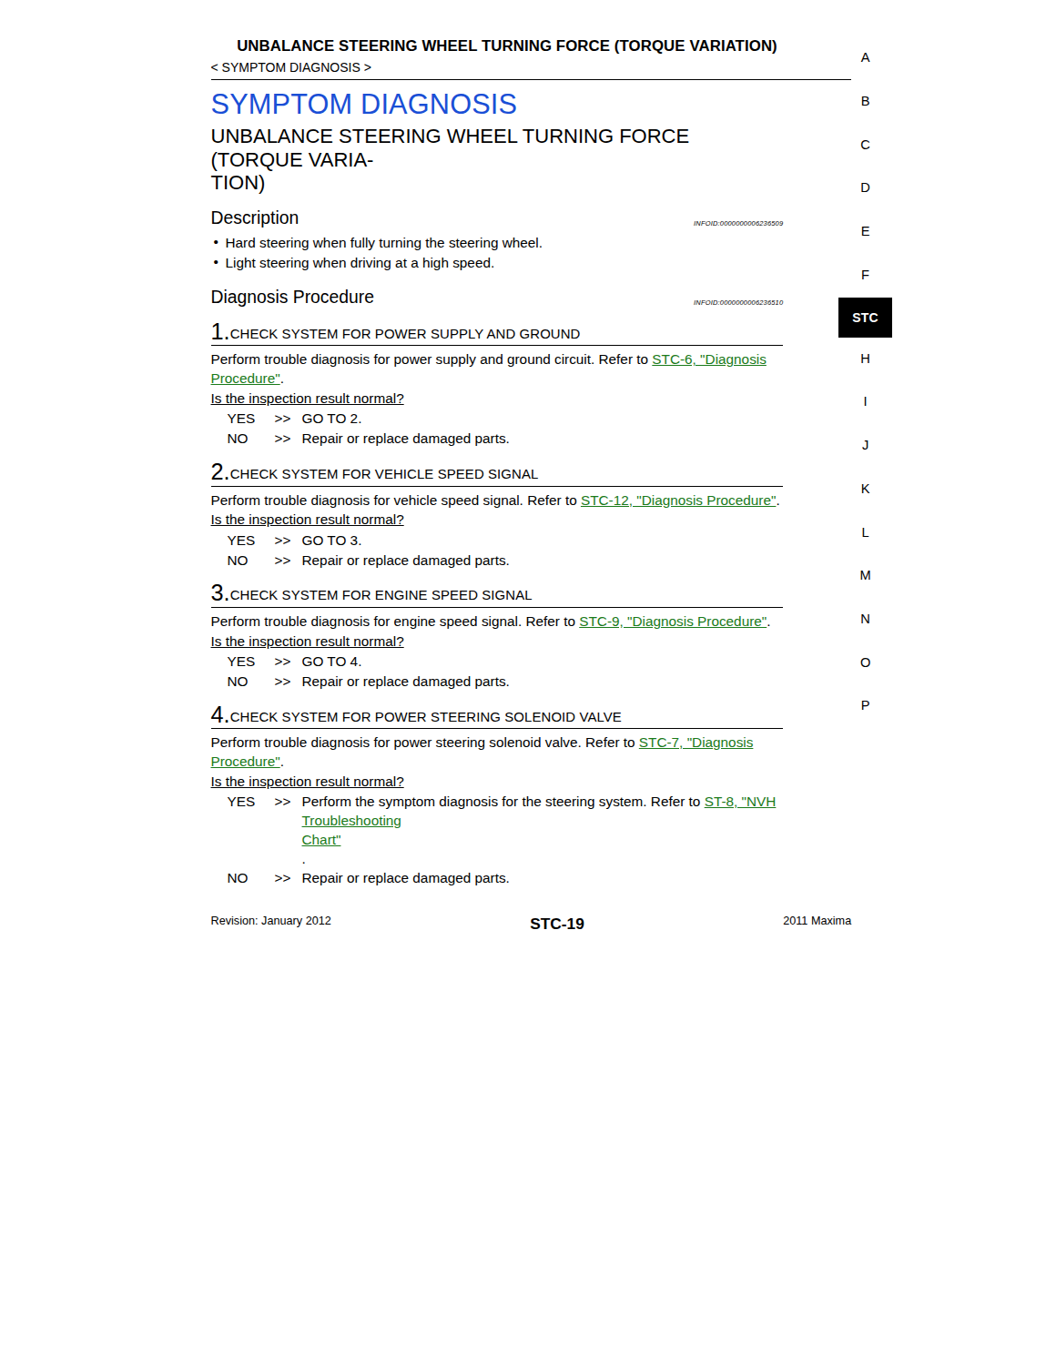UNBALANCE STEERING WHEEL TURNING FORCE (TORQUE VARIATION)
< SYMPTOM DIAGNOSIS >
SYMPTOM DIAGNOSIS
UNBALANCE STEERING WHEEL TURNING FORCE (TORQUE VARIA-
TION)
Description INFOID:0000000006236509
Hard steering when fully turning the steering wheel.
Light steering when driving at a high speed.
Diagnosis Procedure INFOID:0000000006236510
1. CHECK SYSTEM FOR POWER SUPPLY AND GROUND
Perform trouble diagnosis for power supply and ground circuit. Refer to STC-6, "Diagnosis Procedure".
Is the inspection result normal?
| YES | >> | GO TO 2. |
| NO | >> | Repair or replace damaged parts. |
2. CHECK SYSTEM FOR VEHICLE SPEED SIGNAL
Perform trouble diagnosis for vehicle speed signal. Refer to STC-12, "Diagnosis Procedure".
Is the inspection result normal?
| YES | >> | GO TO 3. |
| NO | >> | Repair or replace damaged parts. |
3. CHECK SYSTEM FOR ENGINE SPEED SIGNAL
Perform trouble diagnosis for engine speed signal. Refer to STC-9, "Diagnosis Procedure".
Is the inspection result normal?
| YES | >> | GO TO 4. |
| NO | >> | Repair or replace damaged parts. |
4. CHECK SYSTEM FOR POWER STEERING SOLENOID VALVE
Perform trouble diagnosis for power steering solenoid valve. Refer to STC-7, "Diagnosis Procedure".
Is the inspection result normal?
| YES | >> | Perform the symptom diagnosis for the steering system. Refer to ST-8, "NVH Troubleshooting Chart" . |
| NO | >> | Repair or replace damaged parts. |
A
B
C
D
E
F
STC
H
I
J
K
L
M
N
O
P
Revision: January 2012 2011 Maxima
STC-19